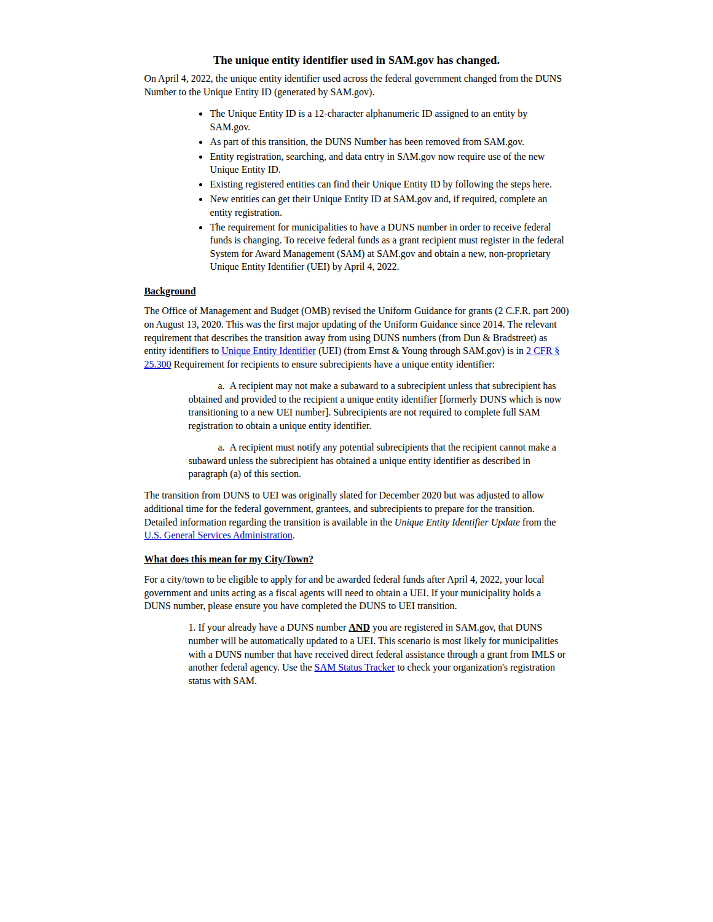The unique entity identifier used in SAM.gov has changed.
On April 4, 2022, the unique entity identifier used across the federal government changed from the DUNS Number to the Unique Entity ID (generated by SAM.gov).
The Unique Entity ID is a 12-character alphanumeric ID assigned to an entity by SAM.gov.
As part of this transition, the DUNS Number has been removed from SAM.gov.
Entity registration, searching, and data entry in SAM.gov now require use of the new Unique Entity ID.
Existing registered entities can find their Unique Entity ID by following the steps here.
New entities can get their Unique Entity ID at SAM.gov and, if required, complete an entity registration.
The requirement for municipalities to have a DUNS number in order to receive federal funds is changing. To receive federal funds as a grant recipient must register in the federal System for Award Management (SAM) at SAM.gov and obtain a new, non-proprietary Unique Entity Identifier (UEI) by April 4, 2022.
Background
The Office of Management and Budget (OMB) revised the Uniform Guidance for grants (2 C.F.R. part 200) on August 13, 2020. This was the first major updating of the Uniform Guidance since 2014. The relevant requirement that describes the transition away from using DUNS numbers (from Dun & Bradstreet) as entity identifiers to Unique Entity Identifier (UEI) (from Ernst & Young through SAM.gov) is in 2 CFR § 25.300 Requirement for recipients to ensure subrecipients have a unique entity identifier:
a. A recipient may not make a subaward to a subrecipient unless that subrecipient has obtained and provided to the recipient a unique entity identifier [formerly DUNS which is now transitioning to a new UEI number]. Subrecipients are not required to complete full SAM registration to obtain a unique entity identifier.
a. A recipient must notify any potential subrecipients that the recipient cannot make a subaward unless the subrecipient has obtained a unique entity identifier as described in paragraph (a) of this section.
The transition from DUNS to UEI was originally slated for December 2020 but was adjusted to allow additional time for the federal government, grantees, and subrecipients to prepare for the transition. Detailed information regarding the transition is available in the Unique Entity Identifier Update from the U.S. General Services Administration.
What does this mean for my City/Town?
For a city/town to be eligible to apply for and be awarded federal funds after April 4, 2022, your local government and units acting as a fiscal agents will need to obtain a UEI. If your municipality holds a DUNS number, please ensure you have completed the DUNS to UEI transition.
1. If your already have a DUNS number AND you are registered in SAM.gov, that DUNS number will be automatically updated to a UEI. This scenario is most likely for municipalities with a DUNS number that have received direct federal assistance through a grant from IMLS or another federal agency. Use the SAM Status Tracker to check your organization's registration status with SAM.